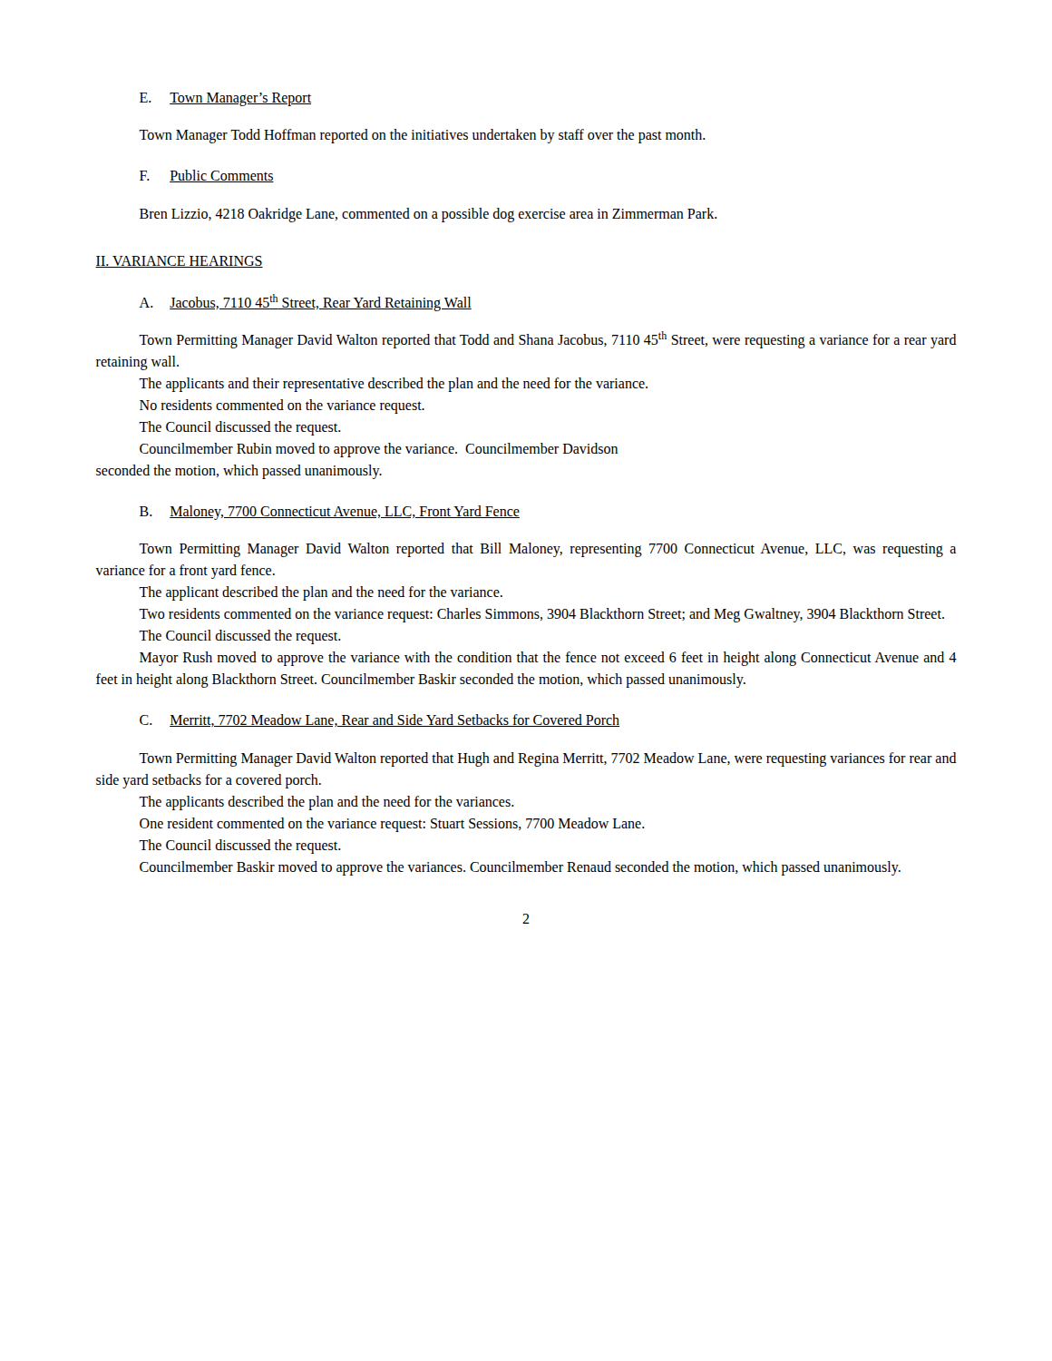E. Town Manager’s Report
Town Manager Todd Hoffman reported on the initiatives undertaken by staff over the past month.
F. Public Comments
Bren Lizzio, 4218 Oakridge Lane, commented on a possible dog exercise area in Zimmerman Park.
II. VARIANCE HEARINGS
A. Jacobus, 7110 45th Street, Rear Yard Retaining Wall
Town Permitting Manager David Walton reported that Todd and Shana Jacobus, 7110 45th Street, were requesting a variance for a rear yard retaining wall.
The applicants and their representative described the plan and the need for the variance.
No residents commented on the variance request.
The Council discussed the request.
Councilmember Rubin moved to approve the variance. Councilmember Davidson
seconded the motion, which passed unanimously.
B. Maloney, 7700 Connecticut Avenue, LLC, Front Yard Fence
Town Permitting Manager David Walton reported that Bill Maloney, representing 7700 Connecticut Avenue, LLC, was requesting a variance for a front yard fence.
The applicant described the plan and the need for the variance.
Two residents commented on the variance request: Charles Simmons, 3904 Blackthorn Street; and Meg Gwaltney, 3904 Blackthorn Street.
The Council discussed the request.
Mayor Rush moved to approve the variance with the condition that the fence not exceed 6 feet in height along Connecticut Avenue and 4 feet in height along Blackthorn Street. Councilmember Baskir seconded the motion, which passed unanimously.
C. Merritt, 7702 Meadow Lane, Rear and Side Yard Setbacks for Covered Porch
Town Permitting Manager David Walton reported that Hugh and Regina Merritt, 7702 Meadow Lane, were requesting variances for rear and side yard setbacks for a covered porch.
The applicants described the plan and the need for the variances.
One resident commented on the variance request: Stuart Sessions, 7700 Meadow Lane.
The Council discussed the request.
Councilmember Baskir moved to approve the variances. Councilmember Renaud seconded the motion, which passed unanimously.
2